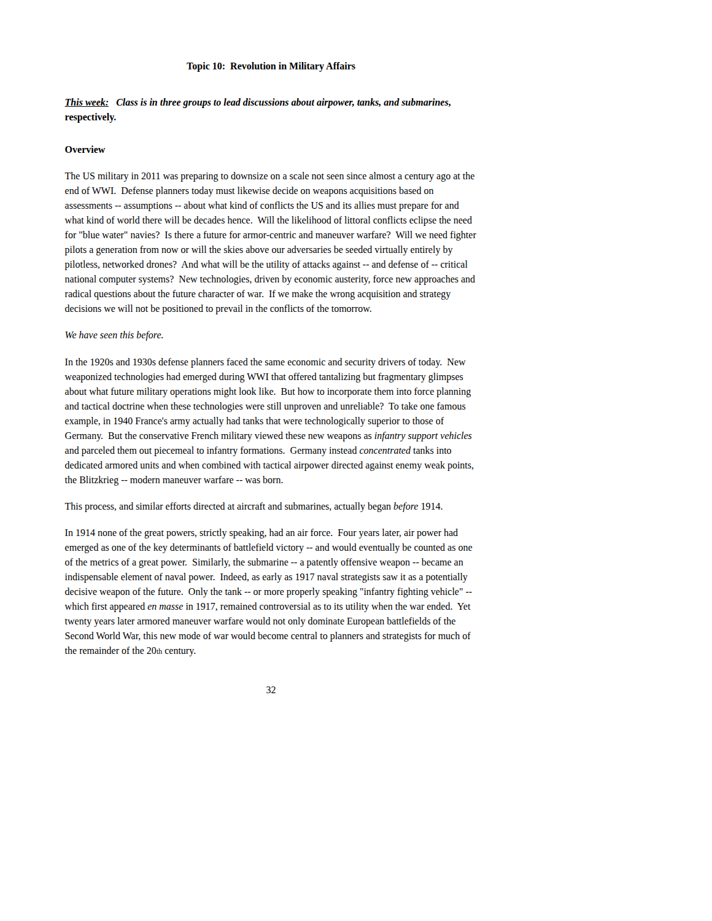Topic 10: Revolution in Military Affairs
This week: Class is in three groups to lead discussions about airpower, tanks, and submarines, respectively.
Overview
The US military in 2011 was preparing to downsize on a scale not seen since almost a century ago at the end of WWI. Defense planners today must likewise decide on weapons acquisitions based on assessments -- assumptions -- about what kind of conflicts the US and its allies must prepare for and what kind of world there will be decades hence. Will the likelihood of littoral conflicts eclipse the need for "blue water" navies? Is there a future for armor-centric and maneuver warfare? Will we need fighter pilots a generation from now or will the skies above our adversaries be seeded virtually entirely by pilotless, networked drones? And what will be the utility of attacks against -- and defense of -- critical national computer systems? New technologies, driven by economic austerity, force new approaches and radical questions about the future character of war. If we make the wrong acquisition and strategy decisions we will not be positioned to prevail in the conflicts of the tomorrow.
We have seen this before.
In the 1920s and 1930s defense planners faced the same economic and security drivers of today. New weaponized technologies had emerged during WWI that offered tantalizing but fragmentary glimpses about what future military operations might look like. But how to incorporate them into force planning and tactical doctrine when these technologies were still unproven and unreliable? To take one famous example, in 1940 France's army actually had tanks that were technologically superior to those of Germany. But the conservative French military viewed these new weapons as infantry support vehicles and parceled them out piecemeal to infantry formations. Germany instead concentrated tanks into dedicated armored units and when combined with tactical airpower directed against enemy weak points, the Blitzkrieg -- modern maneuver warfare -- was born.
This process, and similar efforts directed at aircraft and submarines, actually began before 1914.
In 1914 none of the great powers, strictly speaking, had an air force. Four years later, air power had emerged as one of the key determinants of battlefield victory -- and would eventually be counted as one of the metrics of a great power. Similarly, the submarine -- a patently offensive weapon -- became an indispensable element of naval power. Indeed, as early as 1917 naval strategists saw it as a potentially decisive weapon of the future. Only the tank -- or more properly speaking "infantry fighting vehicle" -- which first appeared en masse in 1917, remained controversial as to its utility when the war ended. Yet twenty years later armored maneuver warfare would not only dominate European battlefields of the Second World War, this new mode of war would become central to planners and strategists for much of the remainder of the 20th century.
32